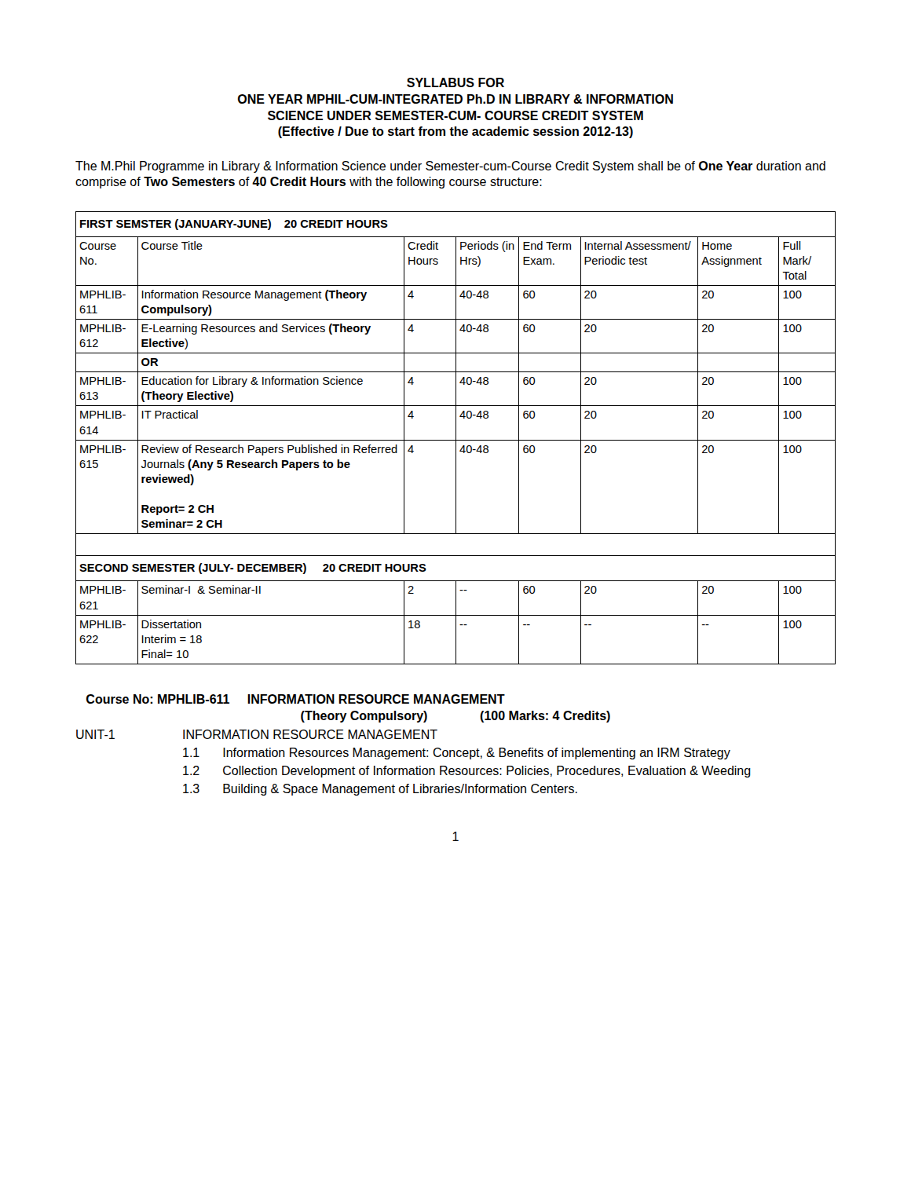SYLLABUS FOR
ONE YEAR MPHIL-CUM-INTEGRATED Ph.D IN LIBRARY & INFORMATION
SCIENCE UNDER SEMESTER-CUM- COURSE CREDIT SYSTEM
(Effective / Due to start from the academic session 2012-13)
The M.Phil Programme in Library & Information Science under Semester-cum-Course Credit System shall be of One Year duration and comprise of Two Semesters of 40 Credit Hours with the following course structure:
| FIRST SEMSTER (JANUARY-JUNE) 20 CREDIT HOURS |
| Course No. | Course Title | Credit Hours | Periods (in Hrs) | End Term Exam. | Internal Assessment/ Periodic test | Home Assignment | Full Mark/ Total |
| MPHLIB-611 | Information Resource Management (Theory Compulsory) | 4 | 40-48 | 60 | 20 | 20 | 100 |
| MPHLIB-612 | E-Learning Resources and Services (Theory Elective ) | 4 | 40-48 | 60 | 20 | 20 | 100 |
| | OR | | | | | | |
| MPHLIB-613 | Education for Library & Information Science (Theory Elective) | 4 | 40-48 | 60 | 20 | 20 | 100 |
| MPHLIB-614 | IT Practical | 4 | 40-48 | 60 | 20 | 20 | 100 |
| MPHLIB-615 | Review of Research Papers Published in Referred Journals (Any 5 Research Papers to be reviewed) Report= 2 CH Seminar= 2 CH | 4 | 40-48 | 60 | 20 | 20 | 100 |
| SECOND SEMESTER (JULY- DECEMBER) 20 CREDIT HOURS |
| MPHLIB-621 | Seminar-I & Seminar-II | 2 | -- | 60 | 20 | 20 | 100 |
| MPHLIB-622 | Dissertation Interim = 18 Final= 10 | 18 | -- | -- | -- | -- | 100 |
Course No: MPHLIB-611 INFORMATION RESOURCE MANAGEMENT
(Theory Compulsory) (100 Marks: 4 Credits)
UNIT-1
INFORMATION RESOURCE MANAGEMENT
1.1
Information Resources Management: Concept, & Benefits of implementing an IRM Strategy
1.2
Collection Development of Information Resources: Policies, Procedures, Evaluation & Weeding
1.3
Building & Space Management of Libraries/Information Centers.
1